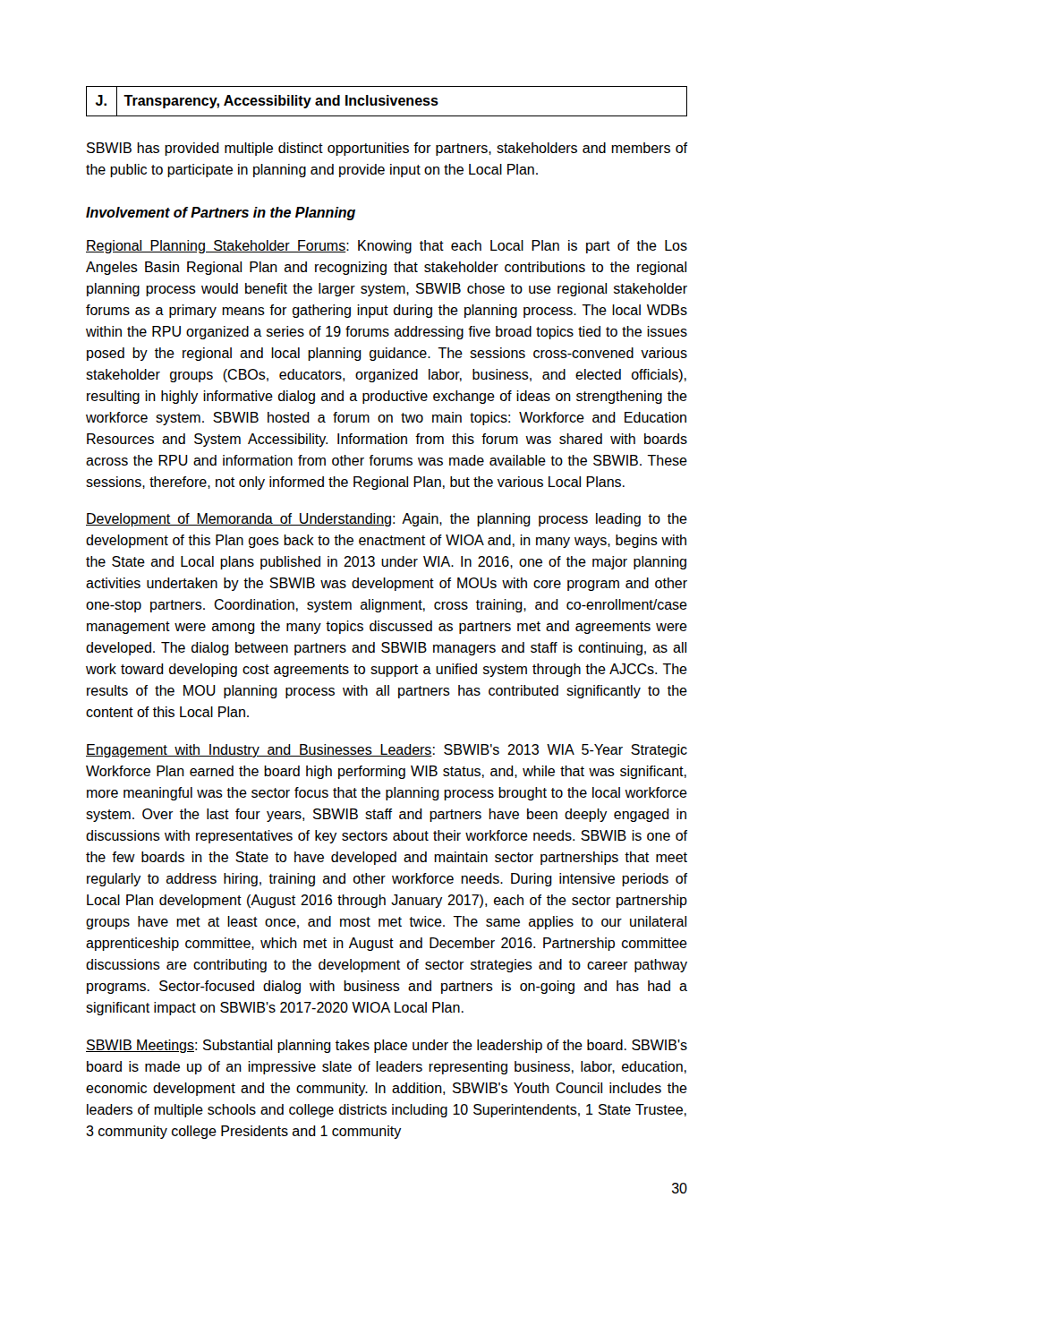| J. | Transparency, Accessibility and Inclusiveness |
SBWIB has provided multiple distinct opportunities for partners, stakeholders and members of the public to participate in planning and provide input on the Local Plan.
Involvement of Partners in the Planning
Regional Planning Stakeholder Forums: Knowing that each Local Plan is part of the Los Angeles Basin Regional Plan and recognizing that stakeholder contributions to the regional planning process would benefit the larger system, SBWIB chose to use regional stakeholder forums as a primary means for gathering input during the planning process. The local WDBs within the RPU organized a series of 19 forums addressing five broad topics tied to the issues posed by the regional and local planning guidance. The sessions cross-convened various stakeholder groups (CBOs, educators, organized labor, business, and elected officials), resulting in highly informative dialog and a productive exchange of ideas on strengthening the workforce system. SBWIB hosted a forum on two main topics: Workforce and Education Resources and System Accessibility. Information from this forum was shared with boards across the RPU and information from other forums was made available to the SBWIB. These sessions, therefore, not only informed the Regional Plan, but the various Local Plans.
Development of Memoranda of Understanding: Again, the planning process leading to the development of this Plan goes back to the enactment of WIOA and, in many ways, begins with the State and Local plans published in 2013 under WIA. In 2016, one of the major planning activities undertaken by the SBWIB was development of MOUs with core program and other one-stop partners. Coordination, system alignment, cross training, and co-enrollment/case management were among the many topics discussed as partners met and agreements were developed. The dialog between partners and SBWIB managers and staff is continuing, as all work toward developing cost agreements to support a unified system through the AJCCs. The results of the MOU planning process with all partners has contributed significantly to the content of this Local Plan.
Engagement with Industry and Businesses Leaders: SBWIB's 2013 WIA 5-Year Strategic Workforce Plan earned the board high performing WIB status, and, while that was significant, more meaningful was the sector focus that the planning process brought to the local workforce system. Over the last four years, SBWIB staff and partners have been deeply engaged in discussions with representatives of key sectors about their workforce needs. SBWIB is one of the few boards in the State to have developed and maintain sector partnerships that meet regularly to address hiring, training and other workforce needs. During intensive periods of Local Plan development (August 2016 through January 2017), each of the sector partnership groups have met at least once, and most met twice. The same applies to our unilateral apprenticeship committee, which met in August and December 2016. Partnership committee discussions are contributing to the development of sector strategies and to career pathway programs. Sector-focused dialog with business and partners is on-going and has had a significant impact on SBWIB's 2017-2020 WIOA Local Plan.
SBWIB Meetings: Substantial planning takes place under the leadership of the board. SBWIB's board is made up of an impressive slate of leaders representing business, labor, education, economic development and the community. In addition, SBWIB's Youth Council includes the leaders of multiple schools and college districts including 10 Superintendents, 1 State Trustee, 3 community college Presidents and 1 community
30